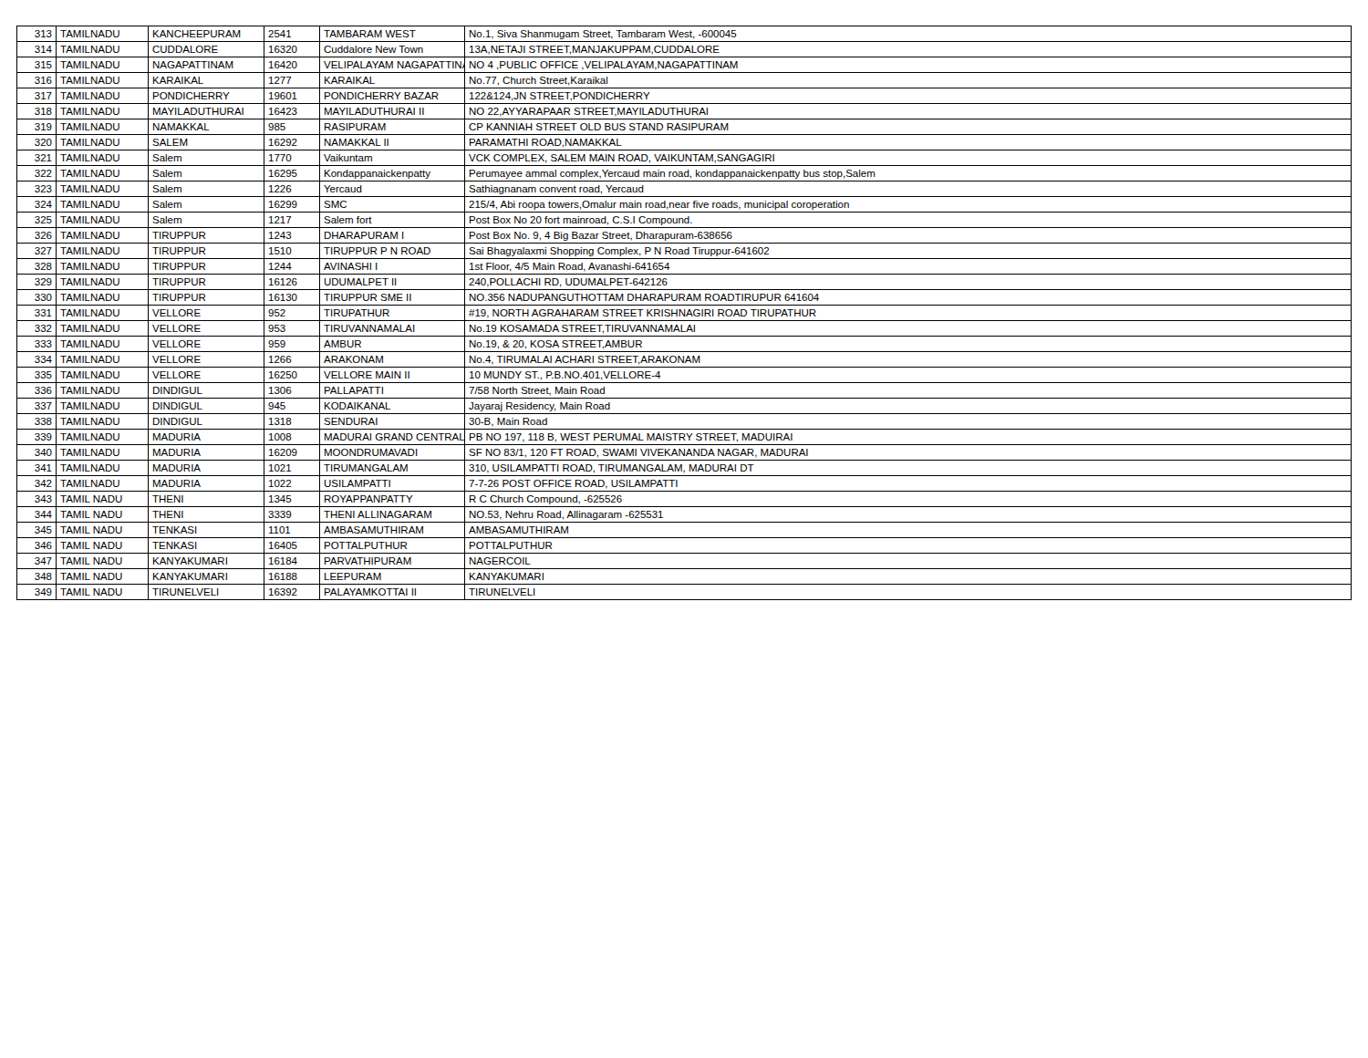| 313 | TAMILNADU | KANCHEEPURAM | 2541 | TAMBARAM WEST | No.1, Siva Shanmugam Street, Tambaram West, -600045 |
| 314 | TAMILNADU | CUDDALORE | 16320 | Cuddalore New Town | 13A,NETAJI STREET,MANJAKUPPAM,CUDDALORE |
| 315 | TAMILNADU | NAGAPATTINAM | 16420 | VELIPALAYAM NAGAPATTINAM | NO 4 ,PUBLIC OFFICE ,VELIPALAYAM,NAGAPATTINAM |
| 316 | TAMILNADU | KARAIKAL | 1277 | KARAIKAL | No.77, Church Street,Karaikal |
| 317 | TAMILNADU | PONDICHERRY | 19601 | PONDICHERRY BAZAR | 122&124,JN STREET,PONDICHERRY |
| 318 | TAMILNADU | MAYILADUTHURAI | 16423 | MAYILADUTHURAI II | NO 22,AYYARAPAAR STREET,MAYILADUTHURAI |
| 319 | TAMILNADU | NAMAKKAL | 985 | RASIPURAM | CP KANNIAH STREET OLD BUS STAND RASIPURAM |
| 320 | TAMILNADU | SALEM | 16292 | NAMAKKAL II | PARAMATHI ROAD,NAMAKKAL |
| 321 | TAMILNADU | Salem | 1770 | Vaikuntam | VCK COMPLEX, SALEM MAIN ROAD, VAIKUNTAM,SANGAGIRI |
| 322 | TAMILNADU | Salem | 16295 | Kondappanaickenpatty | Perumayee ammal complex,Yercaud main road, kondappanaickenpatty bus stop,Salem |
| 323 | TAMILNADU | Salem | 1226 | Yercaud | Sathiagnanam convent road, Yercaud |
| 324 | TAMILNADU | Salem | 16299 | SMC | 215/4, Abi roopa towers,Omalur main road,near five roads, municipal coroperation |
| 325 | TAMILNADU | Salem | 1217 | Salem fort | Post Box No 20 fort mainroad, C.S.I Compound. |
| 326 | TAMILNADU | TIRUPPUR | 1243 | DHARAPURAM I | Post Box No. 9, 4 Big Bazar Street, Dharapuram-638656 |
| 327 | TAMILNADU | TIRUPPUR | 1510 | TIRUPPUR P N ROAD | Sai Bhagyalaxmi Shopping Complex, P N Road Tiruppur-641602 |
| 328 | TAMILNADU | TIRUPPUR | 1244 | AVINASHI I | 1st Floor, 4/5 Main Road, Avanashi-641654 |
| 329 | TAMILNADU | TIRUPPUR | 16126 | UDUMALPET II | 240,POLLACHI RD, UDUMALPET-642126 |
| 330 | TAMILNADU | TIRUPPUR | 16130 | TIRUPPUR SME II | NO.356 NADUPANGUTHOTTAM DHARAPURAM ROADTIRUPUR 641604 |
| 331 | TAMILNADU | VELLORE | 952 | TIRUPATHUR | #19, NORTH AGRAHARAM STREET KRISHNAGIRI ROAD TIRUPATHUR |
| 332 | TAMILNADU | VELLORE | 953 | TIRUVANNAMALAI | No.19 KOSAMADA STREET,TIRUVANNAMALAI |
| 333 | TAMILNADU | VELLORE | 959 | AMBUR | No.19, & 20, KOSA STREET,AMBUR |
| 334 | TAMILNADU | VELLORE | 1266 | ARAKONAM | No.4, TIRUMALAI ACHARI STREET,ARAKONAM |
| 335 | TAMILNADU | VELLORE | 16250 | VELLORE MAIN II | 10 MUNDY ST., P.B.NO.401,VELLORE-4 |
| 336 | TAMILNADU | DINDIGUL | 1306 | PALLAPATTI | 7/58 North Street, Main Road |
| 337 | TAMILNADU | DINDIGUL | 945 | KODAIKANAL | Jayaraj Residency, Main Road |
| 338 | TAMILNADU | DINDIGUL | 1318 | SENDURAI | 30-B, Main Road |
| 339 | TAMILNADU | MADURIA | 1008 | MADURAI GRAND CENTRAL | PB NO 197, 118 B, WEST PERUMAL MAISTRY STREET, MADUIRAI |
| 340 | TAMILNADU | MADURIA | 16209 | MOONDRUMAVADI | SF NO 83/1, 120 FT ROAD, SWAMI VIVEKANANDA NAGAR, MADURAI |
| 341 | TAMILNADU | MADURIA | 1021 | TIRUMANGALAM | 310, USILAMPATTI ROAD, TIRUMANGALAM, MADURAI DT |
| 342 | TAMILNADU | MADURIA | 1022 | USILAMPATTI | 7-7-26 POST OFFICE ROAD, USILAMPATTI |
| 343 | TAMIL NADU | THENI | 1345 | ROYAPPANPATTY | R C Church Compound, -625526 |
| 344 | TAMIL NADU | THENI | 3339 | THENI ALLINAGARAM | NO.53, Nehru Road, Allinagaram -625531 |
| 345 | TAMIL NADU | TENKASI | 1101 | AMBASAMUTHIRAM | AMBASAMUTHIRAM |
| 346 | TAMIL NADU | TENKASI | 16405 | POTTALPUTHUR | POTTALPUTHUR |
| 347 | TAMIL NADU | KANYAKUMARI | 16184 | PARVATHIPURAM | NAGERCOIL |
| 348 | TAMIL NADU | KANYAKUMARI | 16188 | LEEPURAM | KANYAKUMARI |
| 349 | TAMIL NADU | TIRUNELVELI | 16392 | PALAYAMKOTTAI II | TIRUNELVELI |